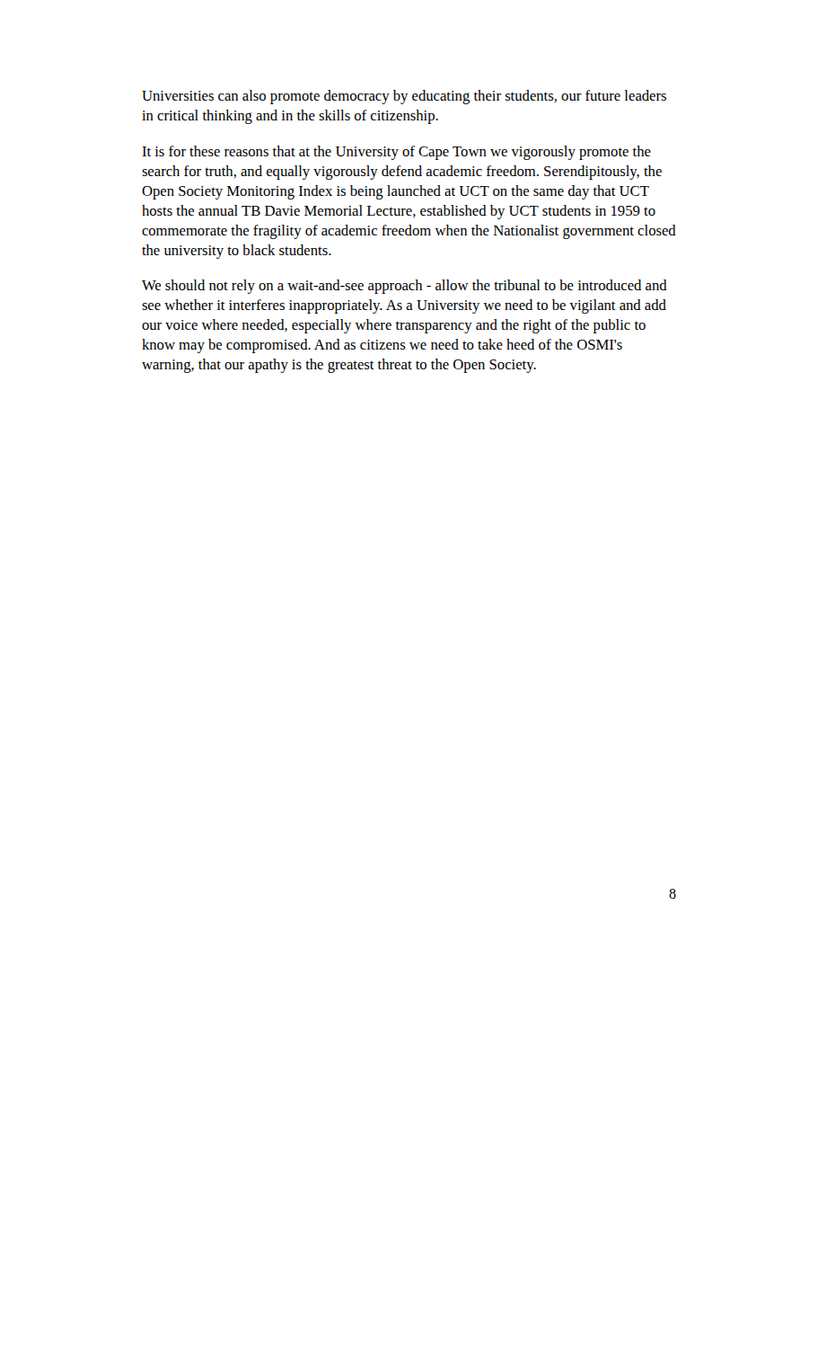Universities can also promote democracy by educating their students, our future leaders in critical thinking and in the skills of citizenship.
It is for these reasons that at the University of Cape Town we vigorously promote the search for truth, and equally vigorously defend academic freedom. Serendipitously, the Open Society Monitoring Index is being launched at UCT on the same day that UCT hosts the annual TB Davie Memorial Lecture, established by UCT students in 1959 to commemorate the fragility of academic freedom when the Nationalist government closed the university to black students.
We should not rely on a wait-and-see approach - allow the tribunal to be introduced and see whether it interferes inappropriately. As a University we need to be vigilant and add our voice where needed, especially where transparency and the right of the public to know may be compromised. And as citizens we need to take heed of the OSMI's warning, that our apathy is the greatest threat to the Open Society.
8